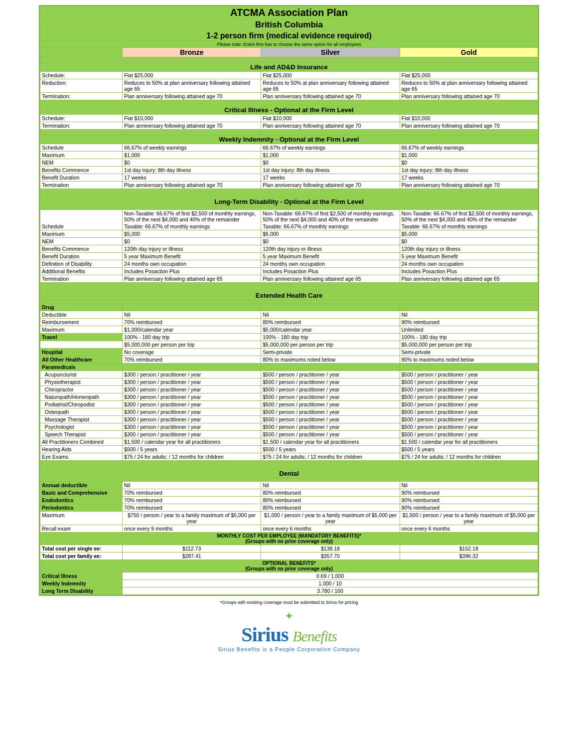| ATCMA Association Plan |
| British Columbia |
| 1-2 person firm (medical evidence required) |
| Please note: Entire firm has to choose the same option for all employees |
| | Bronze | Silver | Gold |
| Life and AD&D Insurance |
| Schedule: | Flat $25,000 | Flat $25,000 | Flat $25,000 |
| Reduction: | Reduces to 50% at plan anniversary following attained age 65 | Reduces to 50% at plan anniversary following attained age 65 | Reduces to 50% at plan anniversary following attained age 65 |
| Termination: | Plan anniversary following attained age 70 | Plan anniversary following attained age 70 | Plan anniversary following attained age 70 |
| Critical Illness - Optional at the Firm Level |
| Schedule: | Flat $10,000 | Flat $10,000 | Flat $10,000 |
| Termination: | Plan anniversary following attained age 70 | Plan anniversary following attained age 70 | Plan anniversary following attained age 70 |
| Weekly Indemnity - Optional at the Firm Level |
| Schedule | 66.67% of weekly earnings | 66.67% of weekly earnings | 66.67% of weekly earnings |
| Maximum | $1,000 | $1,000 | $1,000 |
| NEM | $0 | $0 | $0 |
| Benefits Commence | 1st day injury; 8th day illness | 1st day injury; 8th day illness | 1st day injury; 8th day illness |
| Benefit Duration | 17 weeks | 17 weeks | 17 weeks |
| Termination | Plan anniversary following attained age 70 | Plan anniversary following attained age 70 | Plan anniversary following attained age 70 |
| Long-Term Disability - Optional at the Firm Level |
| | Non-Taxable: 66.67% of first $2,500 of monthly earnings, 50% of the next $4,000 and 40% of the remainder | Non-Taxable: 66.67% of first $2,500 of monthly earnings, 50% of the next $4,000 and 40% of the remainder | Non-Taxable: 66.67% of first $2,500 of monthly earnings, 50% of the next $4,000 and 40% of the remainder |
| Schedule | Taxable: 66.67% of monthly earnings | Taxable: 66.67% of monthly earnings | Taxable: 66.67% of monthly earnings |
| Maximum | $5,000 | $5,000 | $5,000 |
| NEM | $0 | $0 | $0 |
| Benefits Commence | 120th day injury or illness | 120th day injury or illness | 120th day injury or illness |
| Benefit Duration | 5 year Maximum Benefit | 5 year Maximum Benefit | 5 year Maximum Benefit |
| Definition of Disability | 24 months own occupation | 24 months own occupation | 24 months own occupation |
| Additional Benefits | Includes Posaction Plus | Includes Posaction Plus | Includes Posaction Plus |
| Termination | Plan anniversary following attained age 65 | Plan anniversary following attained age 65 | Plan anniversary following attained age 65 |
| Extended Health Care |
| Drug | | | |
| Deductible | Nil | Nil | Nil |
| Reimbursement | 70% reimbursed | 80% reimbursed | 90% reimbursed |
| Maximum | $1,000/calendar year | $5,000/calendar year | Unlimited |
| Travel | 100% - 180 day trip | 100% - 180 day trip | 100% - 180 day trip |
| | $5,000,000 per person per trip | $5,000,000 per person per trip | $5,000,000 per person per trip |
| Hospital | No coverage | Semi-private | Semi-private |
| All Other Healthcare | 70% reimbursed | 80% to maximums noted below | 90% to maximums noted below |
| Paramedicals | | | |
| Acupuncturist | $300 / person / practitioner / year | $500 / person / practitioner / year | $500 / person / practitioner / year |
| Physiotherapist | $300 / person / practitioner / year | $500 / person / practitioner / year | $500 / person / practitioner / year |
| Chiropractor | $300 / person / practitioner / year | $500 / person / practitioner / year | $500 / person / practitioner / year |
| Naturopath/Homeopath | $300 / person / practitioner / year | $500 / person / practitioner / year | $500 / person / practitioner / year |
| Podiatrist/Chiropodist | $300 / person / practitioner / year | $500 / person / practitioner / year | $500 / person / practitioner / year |
| Osteopath | $300 / person / practitioner / year | $500 / person / practitioner / year | $500 / person / practitioner / year |
| Massage Therapist | $300 / person / practitioner / year | $500 / person / practitioner / year | $500 / person / practitioner / year |
| Psychologist | $300 / person / practitioner / year | $500 / person / practitioner / year | $500 / person / practitioner / year |
| Speech Therapist | $300 / person / practitioner / year | $500 / person / practitioner / year | $500 / person / practitioner / year |
| All Practitioners Combined | $1,500 / calendar year for all practitioners | $1,500 / calendar year for all practitioners | $1,500 / calendar year for all practitioners |
| Hearing Aids | $500 / 5 years | $500 / 5 years | $500 / 5 years |
| Eye Exams | $75 / 24 for adults; / 12 months for children | $75 / 24 for adults; / 12 months for children | $75 / 24 for adults; / 12 months for children |
| Dental |
| Annual deductible | Nil | Nil | Nil |
| Basic and Comprehensive | 70% reimbursed | 80% reimbursed | 90% reimbursed |
| Endodontics | 70% reimbursed | 80% reimbursed | 90% reimbursed |
| Periodontics | 70% reimbursed | 80% reimbursed | 90% reimbursed |
| Maximum | $750 / person / year to a family maximum of $5,000 per year | $1,000 / person / year to a family maximum of $5,000 per year | $1,500 / person / year to a family maximum of $5,000 per year |
| Recall exam | once every 9 months | once every 6 months | once every 6 months |
| MONTHLY COST PER EMPLOYEE (MANDATORY BENEFITS)* (Groups with no prior coverage only) |
| Total cost per single ee: | $112.73 | $138.18 | $152.18 |
| Total cost per family ee: | $287.41 | $357.70 | $396.32 |
| OPTIONAL BENEFITS* (Groups with no prior coverage only) |
| Critical Illness | 0.69 / 1,000 |
| Weekly Indemnity | 1.000 / 10 |
| Long Term Disability | 3.780 / 100 |
*Groups with existing coverage must be submitted to Sirius for pricing
✦
Sirius Benefits
Sirius Benefits is a People Corporation Company